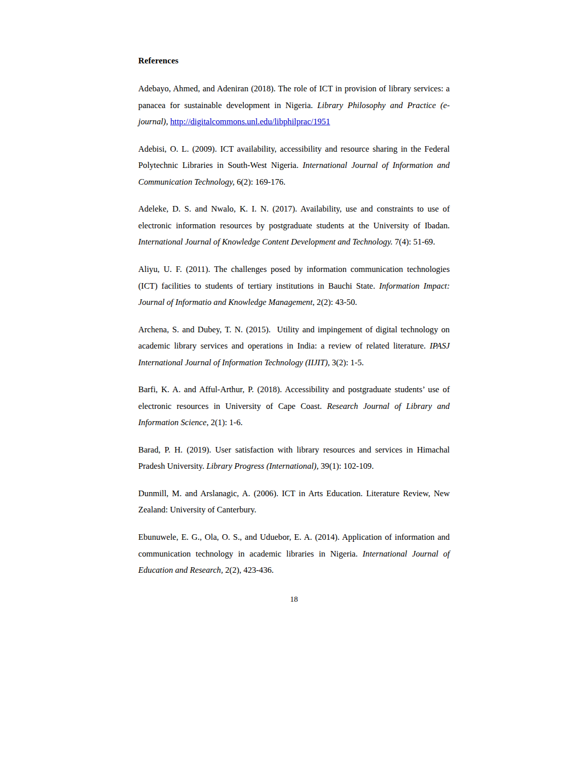References
Adebayo, Ahmed, and Adeniran (2018). The role of ICT in provision of library services: a panacea for sustainable development in Nigeria. Library Philosophy and Practice (e-journal), http://digitalcommons.unl.edu/libphilprac/1951
Adebisi, O. L. (2009). ICT availability, accessibility and resource sharing in the Federal Polytechnic Libraries in South-West Nigeria. International Journal of Information and Communication Technology, 6(2): 169-176.
Adeleke, D. S. and Nwalo, K. I. N. (2017). Availability, use and constraints to use of electronic information resources by postgraduate students at the University of Ibadan. International Journal of Knowledge Content Development and Technology. 7(4): 51-69.
Aliyu, U. F. (2011). The challenges posed by information communication technologies (ICT) facilities to students of tertiary institutions in Bauchi State. Information Impact: Journal of Informatio and Knowledge Management, 2(2): 43-50.
Archena, S. and Dubey, T. N. (2015). Utility and impingement of digital technology on academic library services and operations in India: a review of related literature. IPASJ International Journal of Information Technology (IIJIT), 3(2): 1-5.
Barfi, K. A. and Afful-Arthur, P. (2018). Accessibility and postgraduate students’ use of electronic resources in University of Cape Coast. Research Journal of Library and Information Science, 2(1): 1-6.
Barad, P. H. (2019). User satisfaction with library resources and services in Himachal Pradesh University. Library Progress (International), 39(1): 102-109.
Dunmill, M. and Arslanagic, A. (2006). ICT in Arts Education. Literature Review, New Zealand: University of Canterbury.
Ebunuwele, E. G., Ola, O. S., and Uduebor, E. A. (2014). Application of information and communication technology in academic libraries in Nigeria. International Journal of Education and Research, 2(2), 423-436.
18